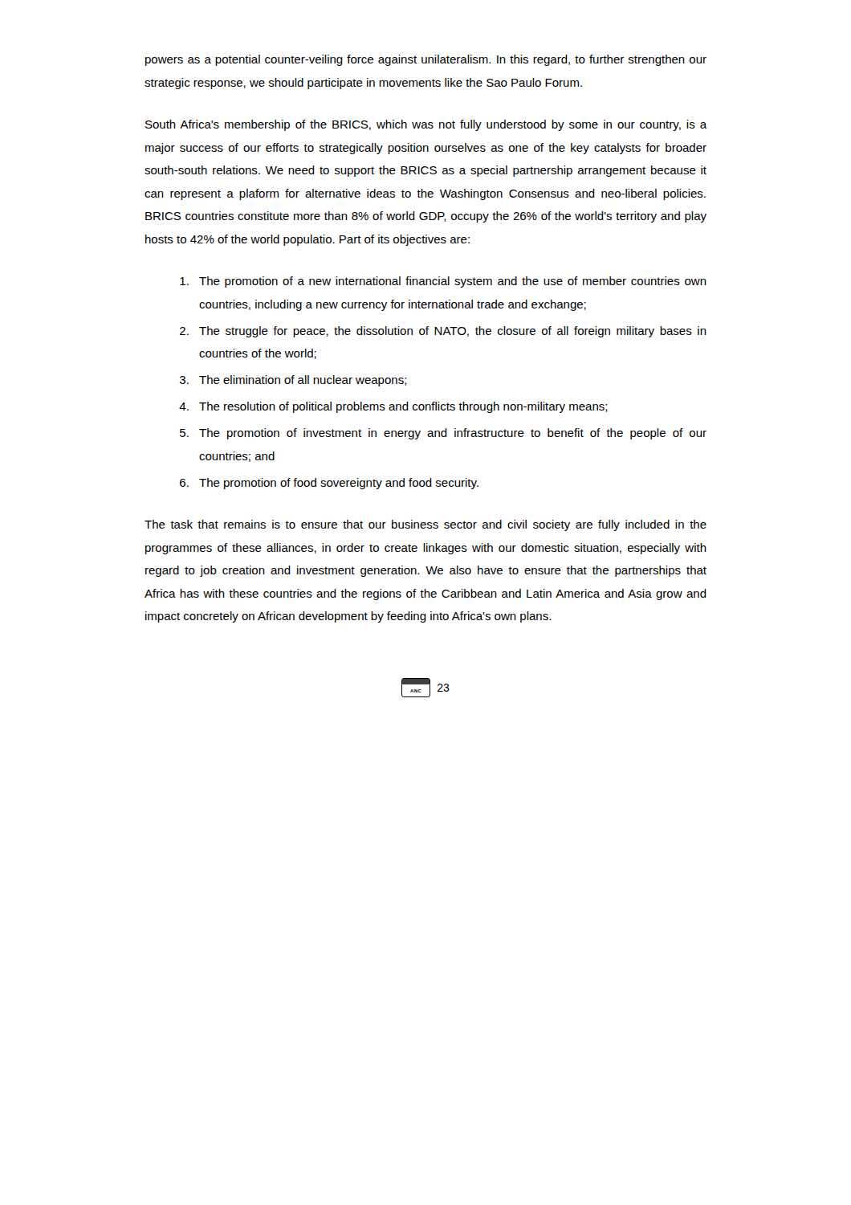powers as a potential counter-veiling force against unilateralism. In this regard, to further strengthen our strategic response, we should participate in movements like the Sao Paulo Forum.
South Africa's membership of the BRICS, which was not fully understood by some in our country, is a major success of our efforts to strategically position ourselves as one of the key catalysts for broader south-south relations. We need to support the BRICS as a special partnership arrangement because it can represent a plaform for alternative ideas to the Washington Consensus and neo-liberal policies. BRICS countries constitute more than 8% of world GDP, occupy the 26% of the world's territory and play hosts to 42% of the world populatio. Part of its objectives are:
The promotion of a new international financial system and the use of member countries own countries, including a new currency for international trade and exchange;
The struggle for peace, the dissolution of NATO, the closure of all foreign military bases in countries of the world;
The elimination of all nuclear weapons;
The resolution of political problems and conflicts through non-military means;
The promotion of investment in energy and infrastructure to benefit of the people of our countries; and
The promotion of food sovereignty and food security.
The task that remains is to ensure that our business sector and civil society are fully included in the programmes of these alliances, in order to create linkages with our domestic situation, especially with regard to job creation and investment generation. We also have to ensure that the partnerships that Africa has with these countries and the regions of the Caribbean and Latin America and Asia grow and impact concretely on African development by feeding into Africa's own plans.
23